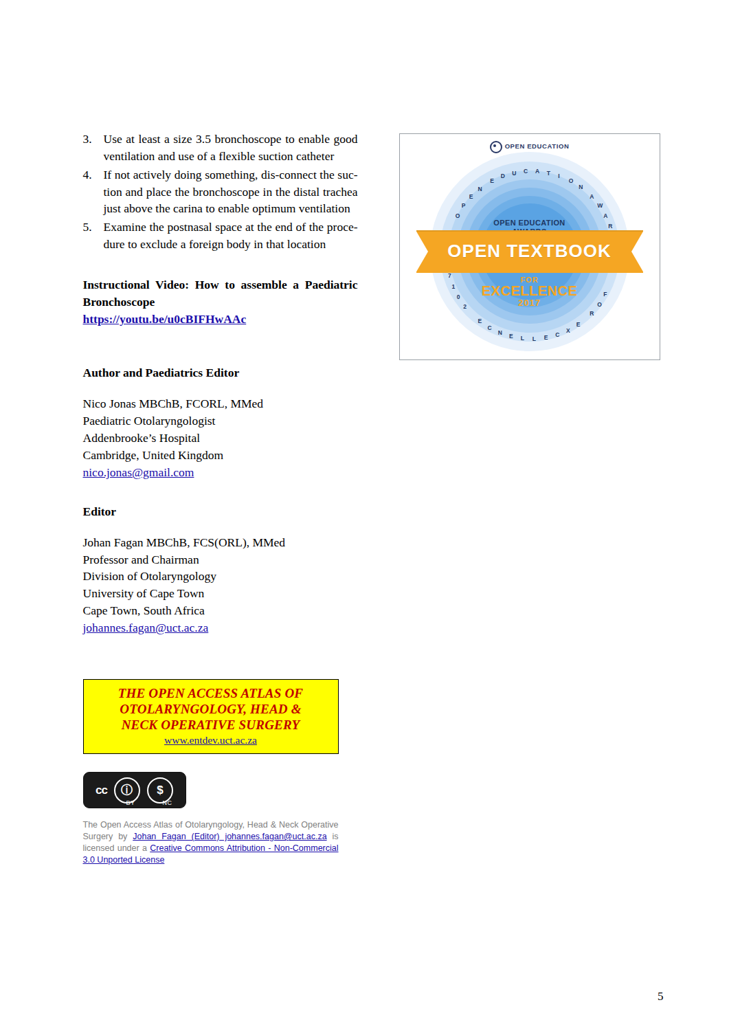3. Use at least a size 3.5 bronchoscope to enable good ventilation and use of a flexible suction catheter
4. If not actively doing something, dis-connect the suction and place the bronchoscope in the distal trachea just above the carina to enable optimum ventilation
5. Examine the postnasal space at the end of the procedure to exclude a foreign body in that location
Instructional Video: How to assemble a Paediatric Bronchoscope
https://youtu.be/u0cBIFHwAAc
Author and Paediatrics Editor
Nico Jonas MBChB, FCORL, MMed
Paediatric Otolaryngologist
Addenbrooke’s Hospital
Cambridge, United Kingdom
nico.jonas@gmail.com
Editor
Johan Fagan MBChB, FCS(ORL), MMed
Professor and Chairman
Division of Otolaryngology
University of Cape Town
Cape Town, South Africa
johannes.fagan@uct.ac.za
THE OPEN ACCESS ATLAS OF
OTOLARYNGOLOGY, HEAD &
NECK OPERATIVE SURGERY
www.entdev.uct.ac.za
cc
ⓘ
$
BY NC
The Open Access Atlas of Otolaryngology, Head & Neck Operative Surgery by Johan Fagan (Editor) johannes.fagan@uct.ac.za is licensed under a Creative Commons Attribution - Non-Commercial 3.0 Unported License
OPEN EDUCATION
CONSORTIUM
The Global Network for Open Education
O P E N E D U C A T I O N A W A R D S F O R E X C E L L E N C E 2 0 1 7
OPEN EDUCATION
AWARDS
OPEN TEXTBOOK
FOR
EXCELLENCE
2017
5